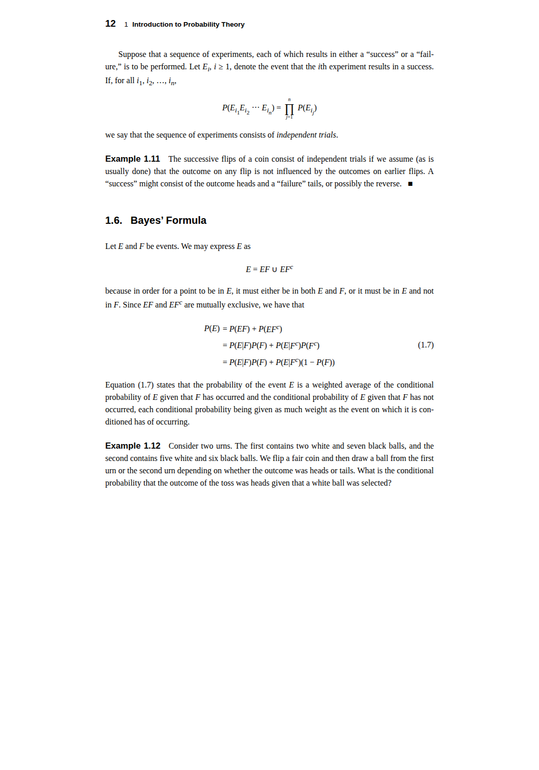121 Introduction to Probability Theory
Suppose that a sequence of experiments, each of which results in either a “success” or a “failure,” is to be performed. Let Ei, i ≥ 1, denote the event that the ith experiment results in a success. If, for all i1, i2, …, in,
P(Ei1Ei2 ··· Ein) = n∏j=1 P(Eij)
we say that the sequence of experiments consists of independent trials.
Example 1.11 The successive flips of a coin consist of independent trials if we assume (as is usually done) that the outcome on any flip is not influenced by the outcomes on earlier flips. A “success” might consist of the outcome heads and a “failure” tails, or possibly the reverse. ■
1.6. Bayes’ Formula
Let E and F be events. We may express E as
E = EF ∪ EFc
because in order for a point to be in E, it must either be in both E and F, or it must be in E and not in F. Since EF and EFc are mutually exclusive, we have that
| P ( E ) | = P ( EF ) + P ( EF c ) |
| | = P ( E / F ) P ( F ) + P ( E / F c ) P ( F c ) |
| | = P ( E / F ) P ( F ) + P ( E / F c )(1 − P ( F )) |
(1.7)
Equation (1.7) states that the probability of the event E is a weighted average of the conditional probability of E given that F has occurred and the conditional probability of E given that F has not occurred, each conditional probability being given as much weight as the event on which it is conditioned has of occurring.
Example 1.12 Consider two urns. The first contains two white and seven black balls, and the second contains five white and six black balls. We flip a fair coin and then draw a ball from the first urn or the second urn depending on whether the outcome was heads or tails. What is the conditional probability that the outcome of the toss was heads given that a white ball was selected?